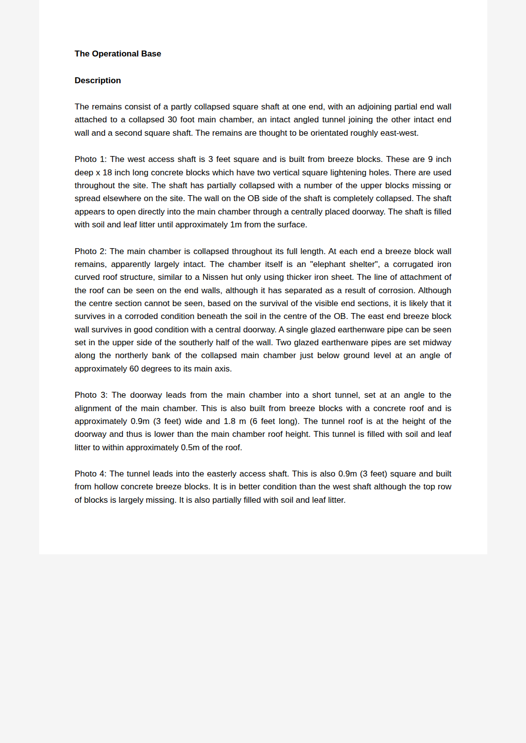The Operational Base
Description
The remains consist of a partly collapsed square shaft at one end, with an adjoining partial end wall attached to a collapsed 30 foot main chamber, an intact angled tunnel joining the other intact end wall and a second square shaft. The remains are thought to be orientated roughly east-west.
Photo 1: The west access shaft is 3 feet square and is built from breeze blocks. These are 9 inch deep x 18 inch long concrete blocks which have two vertical square lightening holes. There are used throughout the site. The shaft has partially collapsed with a number of the upper blocks missing or spread elsewhere on the site. The wall on the OB side of the shaft is completely collapsed. The shaft appears to open directly into the main chamber through a centrally placed doorway. The shaft is filled with soil and leaf litter until approximately 1m from the surface.
Photo 2: The main chamber is collapsed throughout its full length. At each end a breeze block wall remains, apparently largely intact. The chamber itself is an "elephant shelter", a corrugated iron curved roof structure, similar to a Nissen hut only using thicker iron sheet. The line of attachment of the roof can be seen on the end walls, although it has separated as a result of corrosion. Although the centre section cannot be seen, based on the survival of the visible end sections, it is likely that it survives in a corroded condition beneath the soil in the centre of the OB. The east end breeze block wall survives in good condition with a central doorway. A single glazed earthenware pipe can be seen set in the upper side of the southerly half of the wall. Two glazed earthenware pipes are set midway along the northerly bank of the collapsed main chamber just below ground level at an angle of approximately 60 degrees to its main axis.
Photo 3: The doorway leads from the main chamber into a short tunnel, set at an angle to the alignment of the main chamber. This is also built from breeze blocks with a concrete roof and is approximately 0.9m (3 feet) wide and 1.8 m (6 feet long). The tunnel roof is at the height of the doorway and thus is lower than the main chamber roof height. This tunnel is filled with soil and leaf litter to within approximately 0.5m of the roof.
Photo 4: The tunnel leads into the easterly access shaft. This is also 0.9m (3 feet) square and built from hollow concrete breeze blocks. It is in better condition than the west shaft although the top row of blocks is largely missing. It is also partially filled with soil and leaf litter.